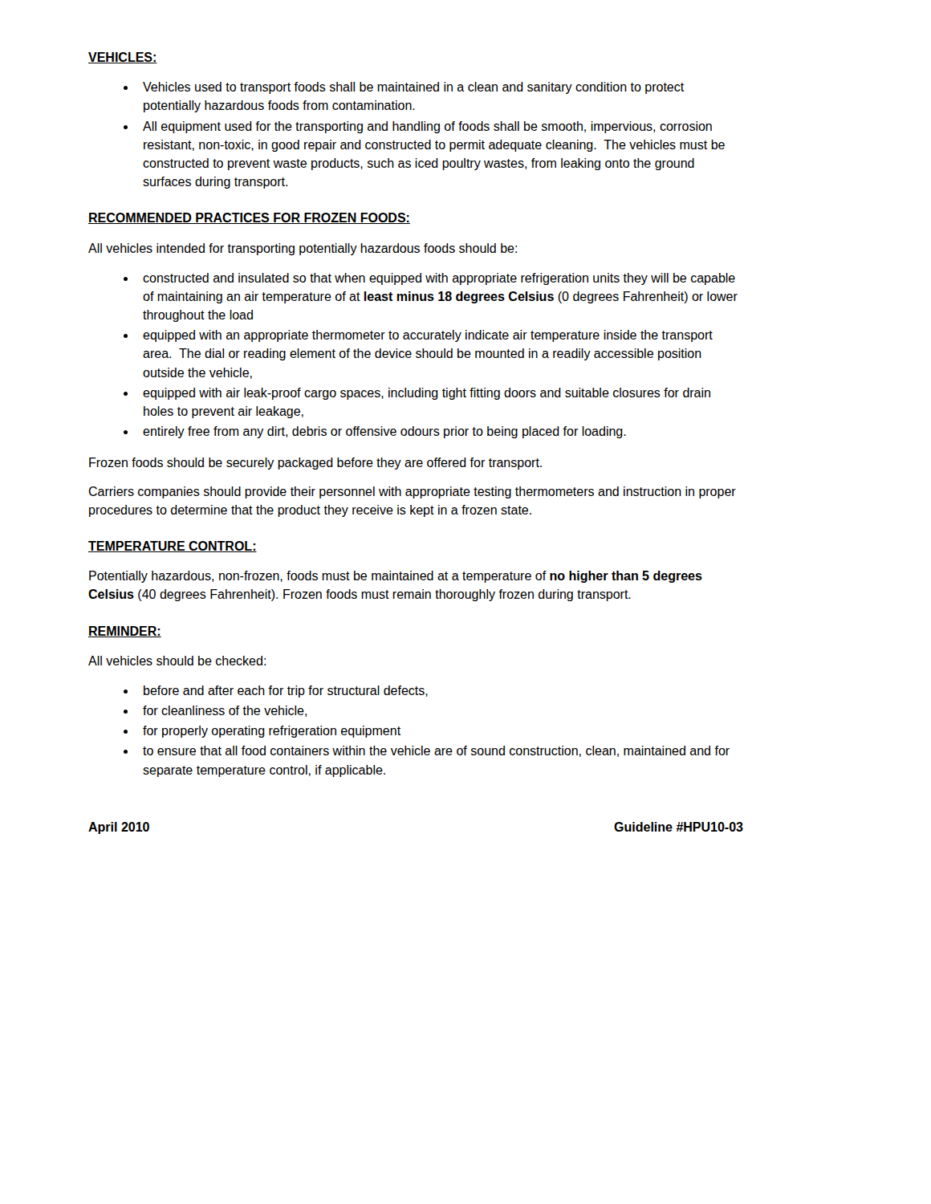VEHICLES:
Vehicles used to transport foods shall be maintained in a clean and sanitary condition to protect potentially hazardous foods from contamination.
All equipment used for the transporting and handling of foods shall be smooth, impervious, corrosion resistant, non-toxic, in good repair and constructed to permit adequate cleaning. The vehicles must be constructed to prevent waste products, such as iced poultry wastes, from leaking onto the ground surfaces during transport.
RECOMMENDED PRACTICES FOR FROZEN FOODS:
All vehicles intended for transporting potentially hazardous foods should be:
constructed and insulated so that when equipped with appropriate refrigeration units they will be capable of maintaining an air temperature of at least minus 18 degrees Celsius (0 degrees Fahrenheit) or lower throughout the load
equipped with an appropriate thermometer to accurately indicate air temperature inside the transport area. The dial or reading element of the device should be mounted in a readily accessible position outside the vehicle,
equipped with air leak-proof cargo spaces, including tight fitting doors and suitable closures for drain holes to prevent air leakage,
entirely free from any dirt, debris or offensive odours prior to being placed for loading.
Frozen foods should be securely packaged before they are offered for transport.
Carriers companies should provide their personnel with appropriate testing thermometers and instruction in proper procedures to determine that the product they receive is kept in a frozen state.
TEMPERATURE CONTROL:
Potentially hazardous, non-frozen, foods must be maintained at a temperature of no higher than 5 degrees Celsius (40 degrees Fahrenheit). Frozen foods must remain thoroughly frozen during transport.
REMINDER:
All vehicles should be checked:
before and after each for trip for structural defects,
for cleanliness of the vehicle,
for properly operating refrigeration equipment
to ensure that all food containers within the vehicle are of sound construction, clean, maintained and for separate temperature control, if applicable.
April 2010 Guideline #HPU10-03